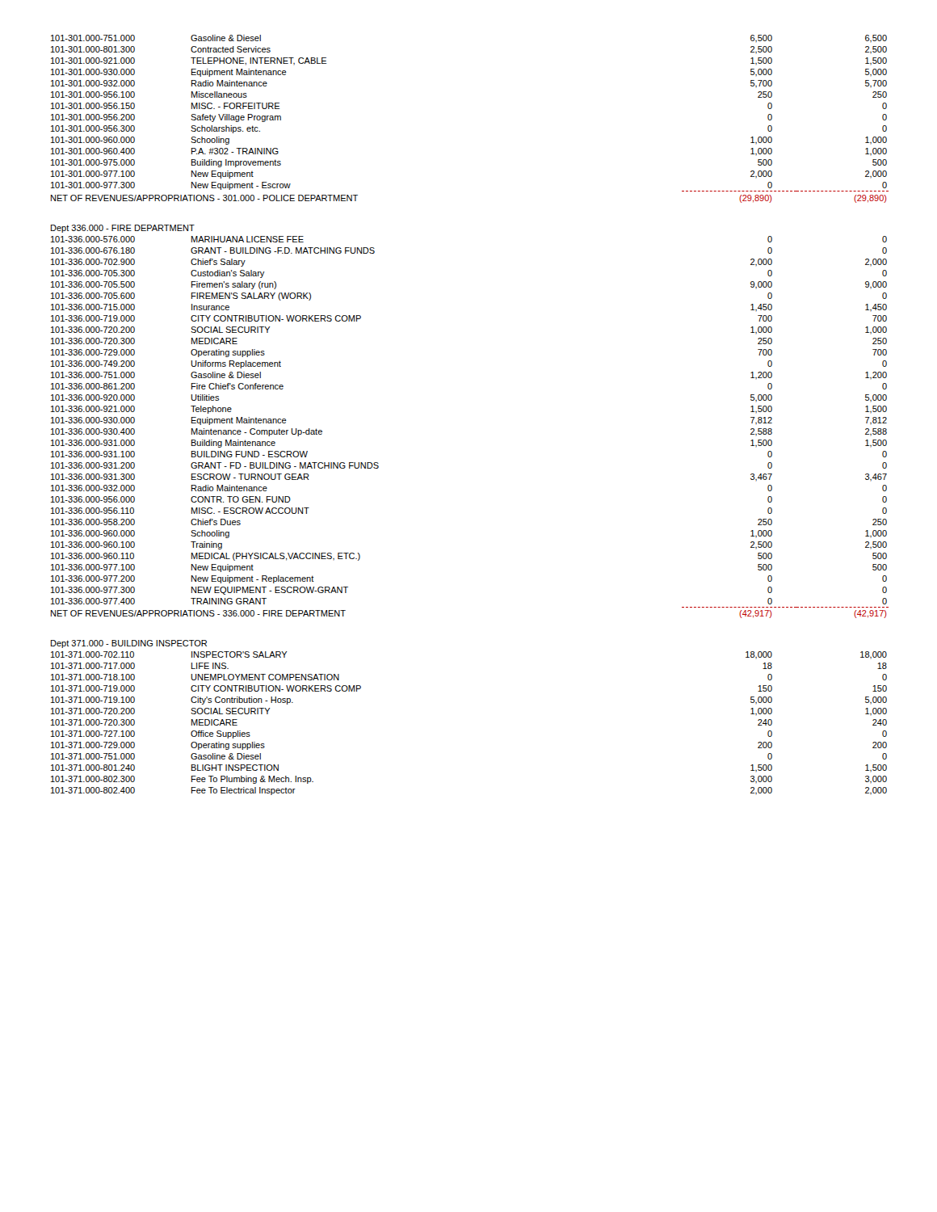| 101-301.000-751.000 | Gasoline & Diesel | 6,500 | 6,500 |
| 101-301.000-801.300 | Contracted Services | 2,500 | 2,500 |
| 101-301.000-921.000 | TELEPHONE, INTERNET, CABLE | 1,500 | 1,500 |
| 101-301.000-930.000 | Equipment Maintenance | 5,000 | 5,000 |
| 101-301.000-932.000 | Radio Maintenance | 5,700 | 5,700 |
| 101-301.000-956.100 | Miscellaneous | 250 | 250 |
| 101-301.000-956.150 | MISC. - FORFEITURE | 0 | 0 |
| 101-301.000-956.200 | Safety Village Program | 0 | 0 |
| 101-301.000-956.300 | Scholarships. etc. | 0 | 0 |
| 101-301.000-960.000 | Schooling | 1,000 | 1,000 |
| 101-301.000-960.400 | P.A. #302 - TRAINING | 1,000 | 1,000 |
| 101-301.000-975.000 | Building Improvements | 500 | 500 |
| 101-301.000-977.100 | New Equipment | 2,000 | 2,000 |
| 101-301.000-977.300 | New Equipment - Escrow | 0 | 0 |
| NET OF REVENUES/APPROPRIATIONS - 301.000 - POLICE DEPARTMENT | (29,890) | (29,890) |
| Dept 336.000 - FIRE DEPARTMENT |
| 101-336.000-576.000 | MARIHUANA LICENSE FEE | 0 | 0 |
| 101-336.000-676.180 | GRANT - BUILDING -F.D. MATCHING FUNDS | 0 | 0 |
| 101-336.000-702.900 | Chief's Salary | 2,000 | 2,000 |
| 101-336.000-705.300 | Custodian's Salary | 0 | 0 |
| 101-336.000-705.500 | Firemen's salary (run) | 9,000 | 9,000 |
| 101-336.000-705.600 | FIREMEN'S SALARY (WORK) | 0 | 0 |
| 101-336.000-715.000 | Insurance | 1,450 | 1,450 |
| 101-336.000-719.000 | CITY CONTRIBUTION- WORKERS COMP | 700 | 700 |
| 101-336.000-720.200 | SOCIAL SECURITY | 1,000 | 1,000 |
| 101-336.000-720.300 | MEDICARE | 250 | 250 |
| 101-336.000-729.000 | Operating supplies | 700 | 700 |
| 101-336.000-749.200 | Uniforms Replacement | 0 | 0 |
| 101-336.000-751.000 | Gasoline & Diesel | 1,200 | 1,200 |
| 101-336.000-861.200 | Fire Chief's Conference | 0 | 0 |
| 101-336.000-920.000 | Utilities | 5,000 | 5,000 |
| 101-336.000-921.000 | Telephone | 1,500 | 1,500 |
| 101-336.000-930.000 | Equipment Maintenance | 7,812 | 7,812 |
| 101-336.000-930.400 | Maintenance - Computer Up-date | 2,588 | 2,588 |
| 101-336.000-931.000 | Building Maintenance | 1,500 | 1,500 |
| 101-336.000-931.100 | BUILDING FUND - ESCROW | 0 | 0 |
| 101-336.000-931.200 | GRANT - FD - BUILDING - MATCHING FUNDS | 0 | 0 |
| 101-336.000-931.300 | ESCROW - TURNOUT GEAR | 3,467 | 3,467 |
| 101-336.000-932.000 | Radio Maintenance | 0 | 0 |
| 101-336.000-956.000 | CONTR. TO GEN. FUND | 0 | 0 |
| 101-336.000-956.110 | MISC. - ESCROW ACCOUNT | 0 | 0 |
| 101-336.000-958.200 | Chief's Dues | 250 | 250 |
| 101-336.000-960.000 | Schooling | 1,000 | 1,000 |
| 101-336.000-960.100 | Training | 2,500 | 2,500 |
| 101-336.000-960.110 | MEDICAL (PHYSICALS,VACCINES, ETC.) | 500 | 500 |
| 101-336.000-977.100 | New Equipment | 500 | 500 |
| 101-336.000-977.200 | New Equipment - Replacement | 0 | 0 |
| 101-336.000-977.300 | NEW EQUIPMENT - ESCROW-GRANT | 0 | 0 |
| 101-336.000-977.400 | TRAINING GRANT | 0 | 0 |
| NET OF REVENUES/APPROPRIATIONS - 336.000 - FIRE DEPARTMENT | (42,917) | (42,917) |
| Dept 371.000 - BUILDING INSPECTOR |
| 101-371.000-702.110 | INSPECTOR'S SALARY | 18,000 | 18,000 |
| 101-371.000-717.000 | LIFE INS. | 18 | 18 |
| 101-371.000-718.100 | UNEMPLOYMENT COMPENSATION | 0 | 0 |
| 101-371.000-719.000 | CITY CONTRIBUTION- WORKERS COMP | 150 | 150 |
| 101-371.000-719.100 | City's Contribution - Hosp. | 5,000 | 5,000 |
| 101-371.000-720.200 | SOCIAL SECURITY | 1,000 | 1,000 |
| 101-371.000-720.300 | MEDICARE | 240 | 240 |
| 101-371.000-727.100 | Office Supplies | 0 | 0 |
| 101-371.000-729.000 | Operating supplies | 200 | 200 |
| 101-371.000-751.000 | Gasoline & Diesel | 0 | 0 |
| 101-371.000-801.240 | BLIGHT INSPECTION | 1,500 | 1,500 |
| 101-371.000-802.300 | Fee To Plumbing & Mech. Insp. | 3,000 | 3,000 |
| 101-371.000-802.400 | Fee To Electrical Inspector | 2,000 | 2,000 |